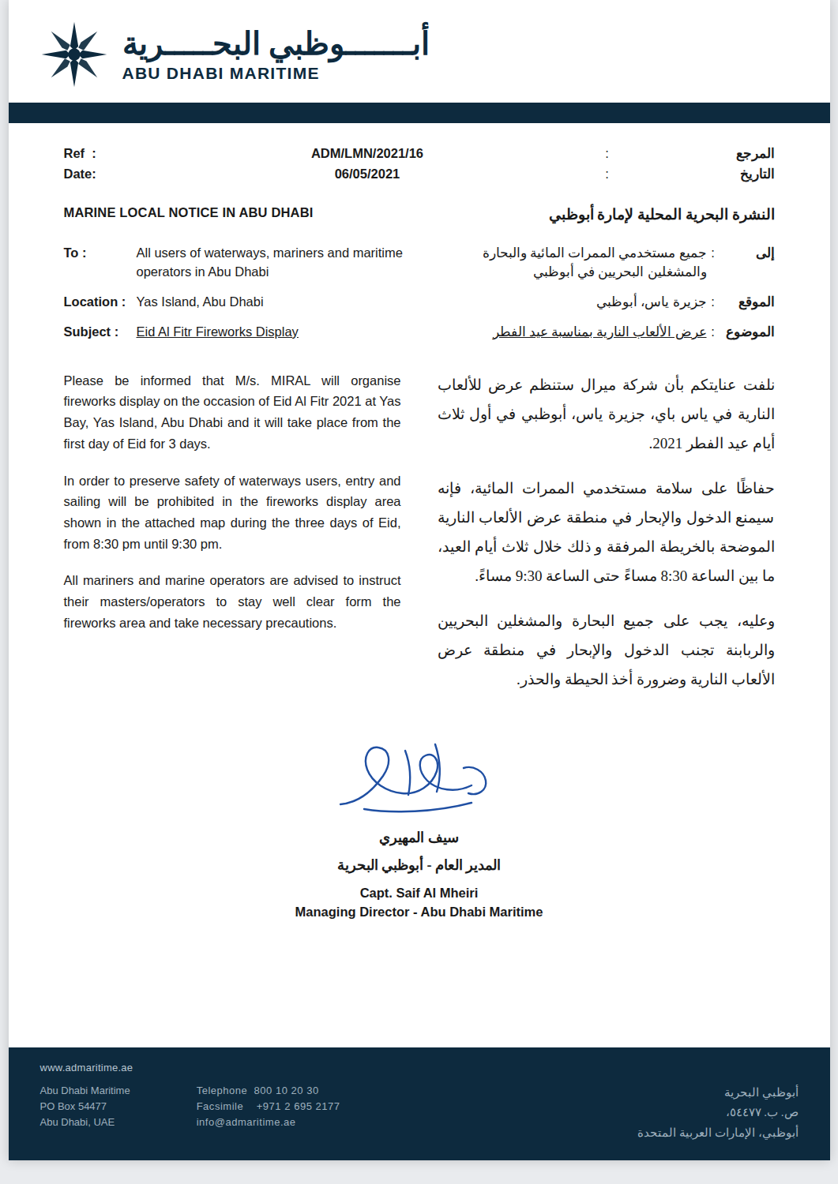أبـــــــوظبي البحـــــرية
ABU DHABI MARITIME
| Ref : | ADM/LMN/2021/16 | : | المرجع |
| Date: | 06/05/2021 | : | التاريخ |
MARINE LOCAL NOTICE IN ABU DHABI
النشرة البحرية المحلية لإمارة أبوظبي
| To : | All users of waterways, mariners and maritime operators in Abu Dhabi | جميع مستخدمي الممرات المائية والبحارة والمشغلين البحريين في أبوظبي | : | إلى |
| Location : | Yas Island, Abu Dhabi | جزيرة ياس، أبوظبي | : | الموقع |
| Subject : | Eid Al Fitr Fireworks Display | عرض الألعاب النارية بمناسبة عيد الفطر | : | الموضوع |
Please be informed that M/s. MIRAL will organise fireworks display on the occasion of Eid Al Fitr 2021 at Yas Bay, Yas Island, Abu Dhabi and it will take place from the first day of Eid for 3 days.
In order to preserve safety of waterways users, entry and sailing will be prohibited in the fireworks display area shown in the attached map during the three days of Eid, from 8:30 pm until 9:30 pm.
All mariners and marine operators are advised to instruct their masters/operators to stay well clear form the fireworks area and take necessary precautions.
نلفت عنايتكم بأن شركة ميرال ستنظم عرض للألعاب النارية في ياس باي، جزيرة ياس، أبوظبي في أول ثلاث أيام عيد الفطر 2021.
حفاظًا على سلامة مستخدمي الممرات المائية، فإنه سيمنع الدخول والإبحار في منطقة عرض الألعاب النارية الموضحة بالخريطة المرفقة و ذلك خلال ثلاث أيام العيد، ما بين الساعة 8:30 مساءً حتى الساعة 9:30 مساءً.
وعليه، يجب على جميع البحارة والمشغلين البحريين والربابنة تجنب الدخول والإبحار في منطقة عرض الألعاب النارية وضرورة أخذ الحيطة والحذر.
سيف المهيري
المدير العام - أبوظبي البحرية
Capt. Saif Al Mheiri
Managing Director - Abu Dhabi Maritime
www.admaritime.ae
Abu Dhabi Maritime
PO Box 54477
Abu Dhabi, UAE
Telephone 800 10 20 30
Facsimile +971 2 695 2177
info@admaritime.ae
أبوظبي البحرية
ص. ب. ٥٤٤٧٧،
أبوظبي، الإمارات العربية المتحدة